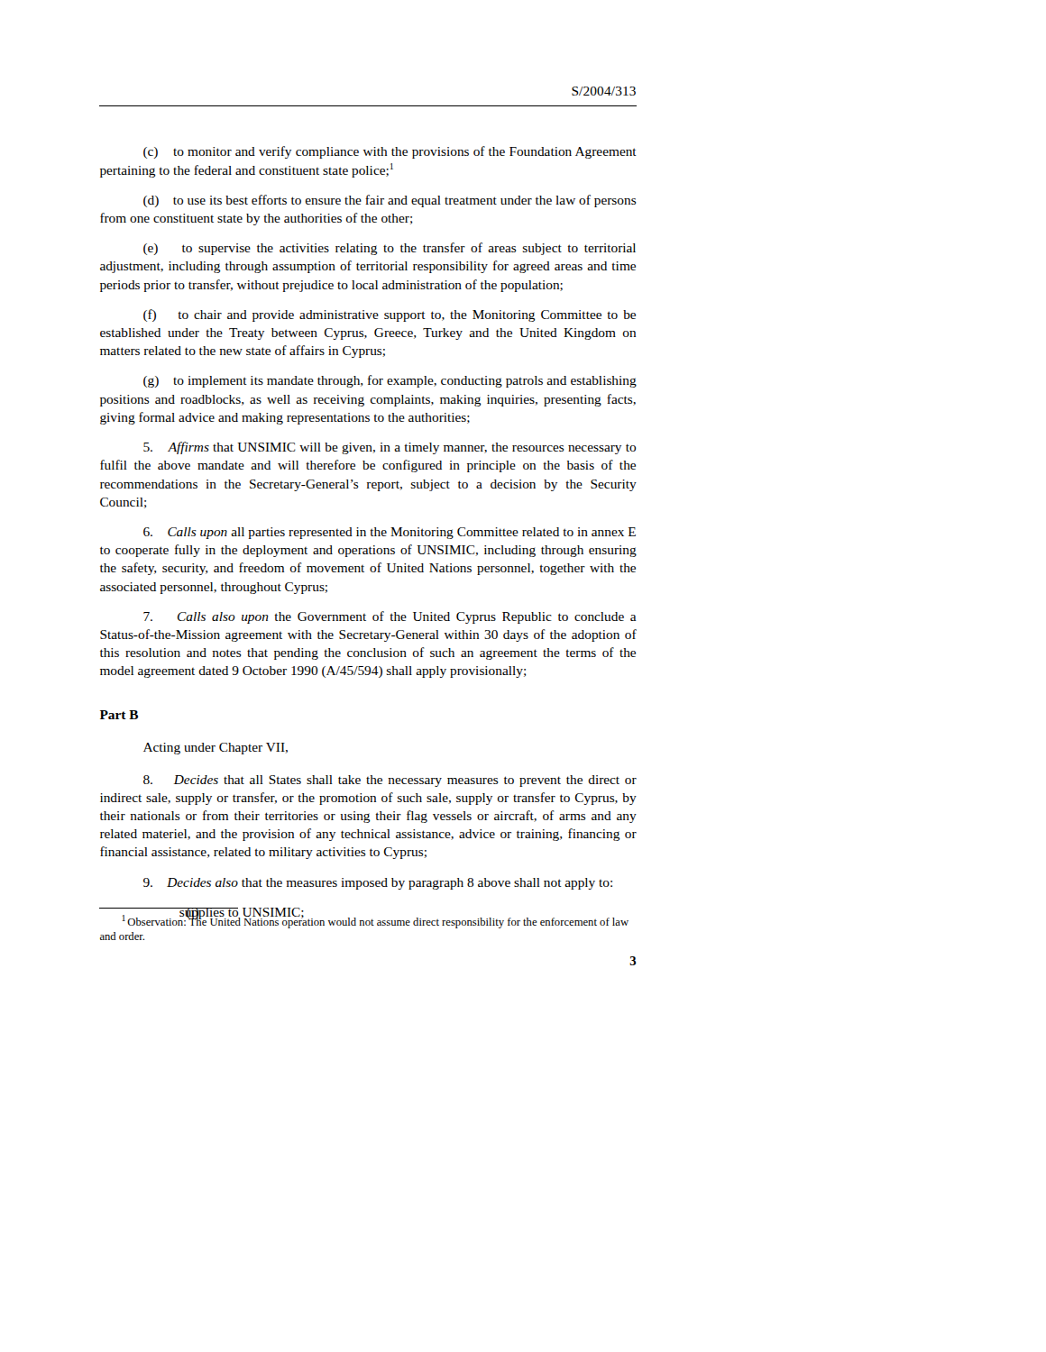S/2004/313
(c) to monitor and verify compliance with the provisions of the Foundation Agreement pertaining to the federal and constituent state police;1
(d) to use its best efforts to ensure the fair and equal treatment under the law of persons from one constituent state by the authorities of the other;
(e) to supervise the activities relating to the transfer of areas subject to territorial adjustment, including through assumption of territorial responsibility for agreed areas and time periods prior to transfer, without prejudice to local administration of the population;
(f) to chair and provide administrative support to, the Monitoring Committee to be established under the Treaty between Cyprus, Greece, Turkey and the United Kingdom on matters related to the new state of affairs in Cyprus;
(g) to implement its mandate through, for example, conducting patrols and establishing positions and roadblocks, as well as receiving complaints, making inquiries, presenting facts, giving formal advice and making representations to the authorities;
5. Affirms that UNSIMIC will be given, in a timely manner, the resources necessary to fulfil the above mandate and will therefore be configured in principle on the basis of the recommendations in the Secretary-General’s report, subject to a decision by the Security Council;
6. Calls upon all parties represented in the Monitoring Committee related to in annex E to cooperate fully in the deployment and operations of UNSIMIC, including through ensuring the safety, security, and freedom of movement of United Nations personnel, together with the associated personnel, throughout Cyprus;
7. Calls also upon the Government of the United Cyprus Republic to conclude a Status-of-the-Mission agreement with the Secretary-General within 30 days of the adoption of this resolution and notes that pending the conclusion of such an agreement the terms of the model agreement dated 9 October 1990 (A/45/594) shall apply provisionally;
Part B
Acting under Chapter VII,
8. Decides that all States shall take the necessary measures to prevent the direct or indirect sale, supply or transfer, or the promotion of such sale, supply or transfer to Cyprus, by their nationals or from their territories or using their flag vessels or aircraft, of arms and any related materiel, and the provision of any technical assistance, advice or training, financing or financial assistance, related to military activities to Cyprus;
9. Decides also that the measures imposed by paragraph 8 above shall not apply to:
(i) supplies to UNSIMIC;
1 Observation: The United Nations operation would not assume direct responsibility for the enforcement of law and order.
3